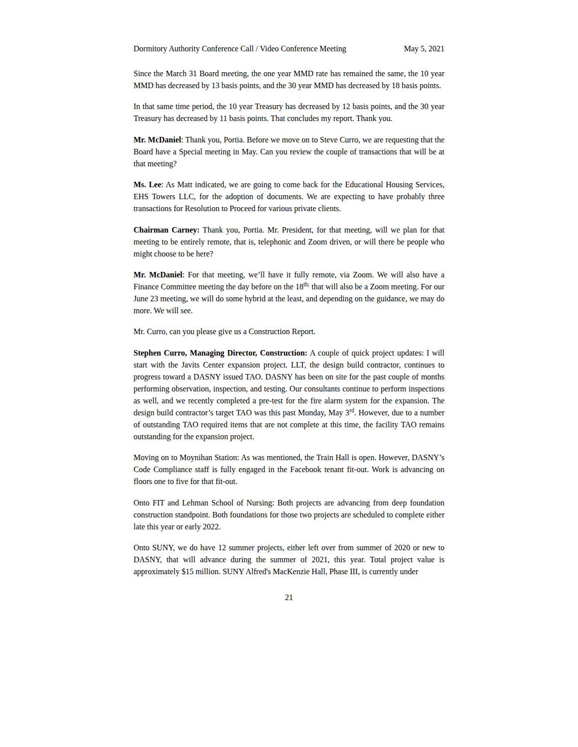Dormitory Authority Conference Call / Video Conference Meeting May 5, 2021
Since the March 31 Board meeting, the one year MMD rate has remained the same, the 10 year MMD has decreased by 13 basis points, and the 30 year MMD has decreased by 18 basis points.
In that same time period, the 10 year Treasury has decreased by 12 basis points, and the 30 year Treasury has decreased by 11 basis points. That concludes my report. Thank you.
Mr. McDaniel: Thank you, Portia. Before we move on to Steve Curro, we are requesting that the Board have a Special meeting in May. Can you review the couple of transactions that will be at that meeting?
Ms. Lee: As Matt indicated, we are going to come back for the Educational Housing Services, EHS Towers LLC, for the adoption of documents. We are expecting to have probably three transactions for Resolution to Proceed for various private clients.
Chairman Carney: Thank you, Portia. Mr. President, for that meeting, will we plan for that meeting to be entirely remote, that is, telephonic and Zoom driven, or will there be people who might choose to be here?
Mr. McDaniel: For that meeting, we’ll have it fully remote, via Zoom. We will also have a Finance Committee meeting the day before on the 18th; that will also be a Zoom meeting. For our June 23 meeting, we will do some hybrid at the least, and depending on the guidance, we may do more. We will see.
Mr. Curro, can you please give us a Construction Report.
Stephen Curro, Managing Director, Construction: A couple of quick project updates: I will start with the Javits Center expansion project. LLT, the design build contractor, continues to progress toward a DASNY issued TAO. DASNY has been on site for the past couple of months performing observation, inspection, and testing. Our consultants continue to perform inspections as well, and we recently completed a pre-test for the fire alarm system for the expansion. The design build contractor’s target TAO was this past Monday, May 3rd. However, due to a number of outstanding TAO required items that are not complete at this time, the facility TAO remains outstanding for the expansion project.
Moving on to Moynihan Station: As was mentioned, the Train Hall is open. However, DASNY’s Code Compliance staff is fully engaged in the Facebook tenant fit-out. Work is advancing on floors one to five for that fit-out.
Onto FIT and Lehman School of Nursing: Both projects are advancing from deep foundation construction standpoint. Both foundations for those two projects are scheduled to complete either late this year or early 2022.
Onto SUNY, we do have 12 summer projects, either left over from summer of 2020 or new to DASNY, that will advance during the summer of 2021, this year. Total project value is approximately $15 million. SUNY Alfred's MacKenzie Hall, Phase III, is currently under
21